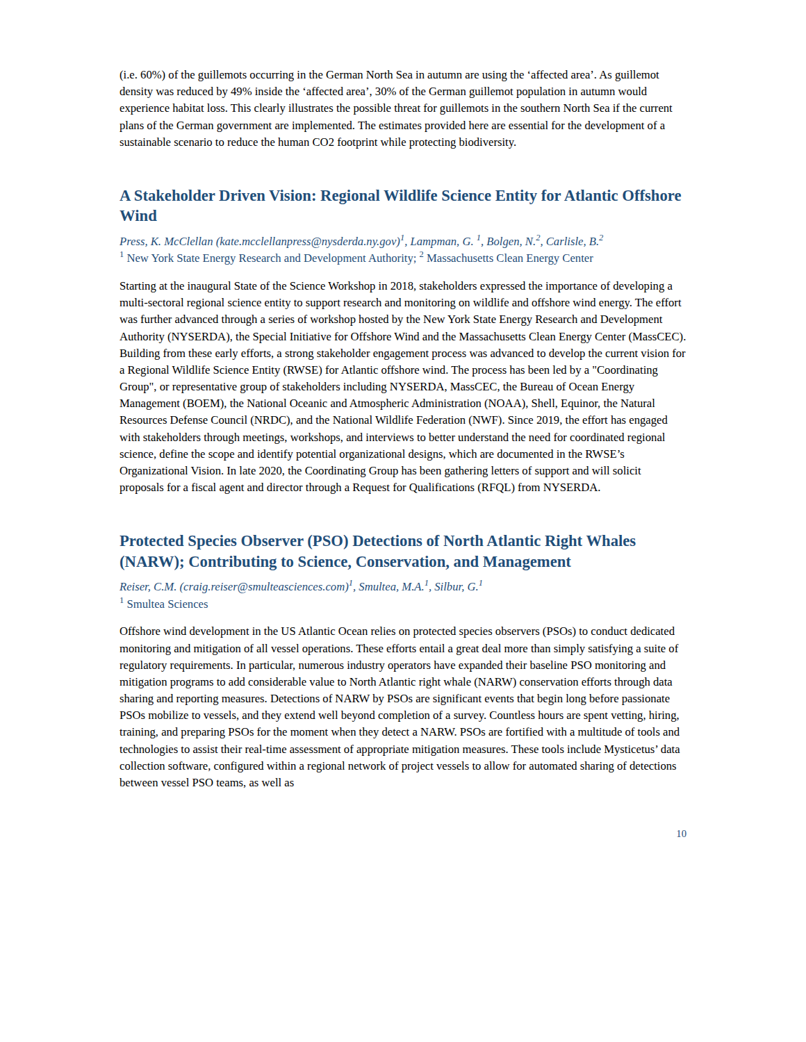(i.e. 60%) of the guillemots occurring in the German North Sea in autumn are using the ‘affected area’. As guillemot density was reduced by 49% inside the ‘affected area’, 30% of the German guillemot population in autumn would experience habitat loss. This clearly illustrates the possible threat for guillemots in the southern North Sea if the current plans of the German government are implemented. The estimates provided here are essential for the development of a sustainable scenario to reduce the human CO2 footprint while protecting biodiversity.
A Stakeholder Driven Vision: Regional Wildlife Science Entity for Atlantic Offshore Wind
Press, K. McClellan (kate.mcclellanpress@nysderda.ny.gov)1, Lampman, G. 1, Bolgen, N.2, Carlisle, B.2
1 New York State Energy Research and Development Authority; 2 Massachusetts Clean Energy Center
Starting at the inaugural State of the Science Workshop in 2018, stakeholders expressed the importance of developing a multi-sectoral regional science entity to support research and monitoring on wildlife and offshore wind energy. The effort was further advanced through a series of workshop hosted by the New York State Energy Research and Development Authority (NYSERDA), the Special Initiative for Offshore Wind and the Massachusetts Clean Energy Center (MassCEC). Building from these early efforts, a strong stakeholder engagement process was advanced to develop the current vision for a Regional Wildlife Science Entity (RWSE) for Atlantic offshore wind. The process has been led by a "Coordinating Group", or representative group of stakeholders including NYSERDA, MassCEC, the Bureau of Ocean Energy Management (BOEM), the National Oceanic and Atmospheric Administration (NOAA), Shell, Equinor, the Natural Resources Defense Council (NRDC), and the National Wildlife Federation (NWF). Since 2019, the effort has engaged with stakeholders through meetings, workshops, and interviews to better understand the need for coordinated regional science, define the scope and identify potential organizational designs, which are documented in the RWSE’s Organizational Vision. In late 2020, the Coordinating Group has been gathering letters of support and will solicit proposals for a fiscal agent and director through a Request for Qualifications (RFQL) from NYSERDA.
Protected Species Observer (PSO) Detections of North Atlantic Right Whales (NARW); Contributing to Science, Conservation, and Management
Reiser, C.M. (craig.reiser@smulteasciences.com)1, Smultea, M.A.1, Silbur, G.1
1 Smultea Sciences
Offshore wind development in the US Atlantic Ocean relies on protected species observers (PSOs) to conduct dedicated monitoring and mitigation of all vessel operations. These efforts entail a great deal more than simply satisfying a suite of regulatory requirements. In particular, numerous industry operators have expanded their baseline PSO monitoring and mitigation programs to add considerable value to North Atlantic right whale (NARW) conservation efforts through data sharing and reporting measures. Detections of NARW by PSOs are significant events that begin long before passionate PSOs mobilize to vessels, and they extend well beyond completion of a survey. Countless hours are spent vetting, hiring, training, and preparing PSOs for the moment when they detect a NARW. PSOs are fortified with a multitude of tools and technologies to assist their real-time assessment of appropriate mitigation measures. These tools include Mysticetus’ data collection software, configured within a regional network of project vessels to allow for automated sharing of detections between vessel PSO teams, as well as
10